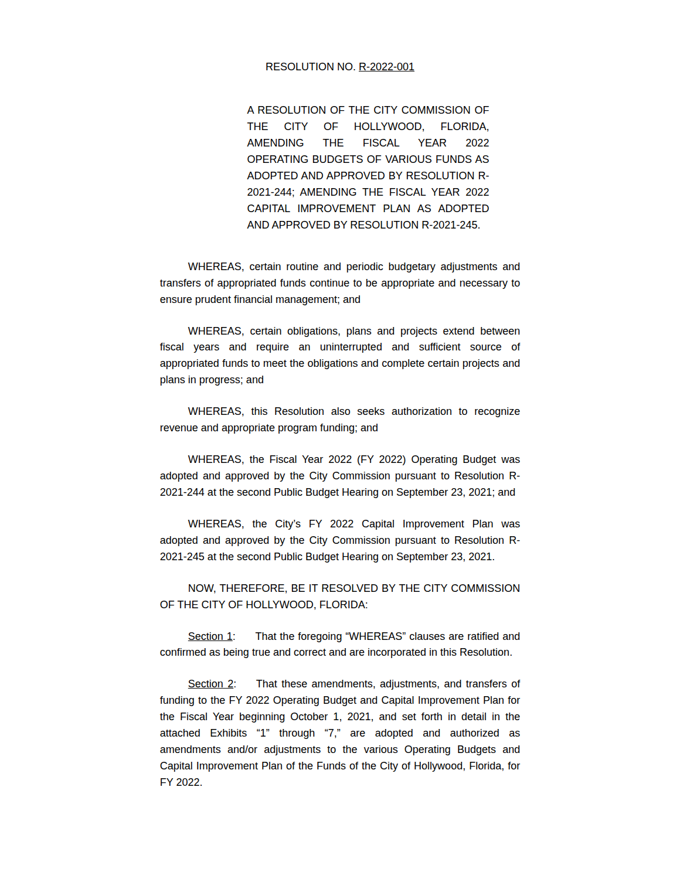RESOLUTION NO. R-2022-001
A RESOLUTION OF THE CITY COMMISSION OF THE CITY OF HOLLYWOOD, FLORIDA, AMENDING THE FISCAL YEAR 2022 OPERATING BUDGETS OF VARIOUS FUNDS AS ADOPTED AND APPROVED BY RESOLUTION R-2021-244; AMENDING THE FISCAL YEAR 2022 CAPITAL IMPROVEMENT PLAN AS ADOPTED AND APPROVED BY RESOLUTION R-2021-245.
WHEREAS, certain routine and periodic budgetary adjustments and transfers of appropriated funds continue to be appropriate and necessary to ensure prudent financial management; and
WHEREAS, certain obligations, plans and projects extend between fiscal years and require an uninterrupted and sufficient source of appropriated funds to meet the obligations and complete certain projects and plans in progress; and
WHEREAS, this Resolution also seeks authorization to recognize revenue and appropriate program funding; and
WHEREAS, the Fiscal Year 2022 (FY 2022) Operating Budget was adopted and approved by the City Commission pursuant to Resolution R-2021-244 at the second Public Budget Hearing on September 23, 2021; and
WHEREAS, the City’s FY 2022 Capital Improvement Plan was adopted and approved by the City Commission pursuant to Resolution R-2021-245 at the second Public Budget Hearing on September 23, 2021.
NOW, THEREFORE, BE IT RESOLVED BY THE CITY COMMISSION OF THE CITY OF HOLLYWOOD, FLORIDA:
Section 1: That the foregoing “WHEREAS” clauses are ratified and confirmed as being true and correct and are incorporated in this Resolution.
Section 2: That these amendments, adjustments, and transfers of funding to the FY 2022 Operating Budget and Capital Improvement Plan for the Fiscal Year beginning October 1, 2021, and set forth in detail in the attached Exhibits “1” through “7,” are adopted and authorized as amendments and/or adjustments to the various Operating Budgets and Capital Improvement Plan of the Funds of the City of Hollywood, Florida, for FY 2022.